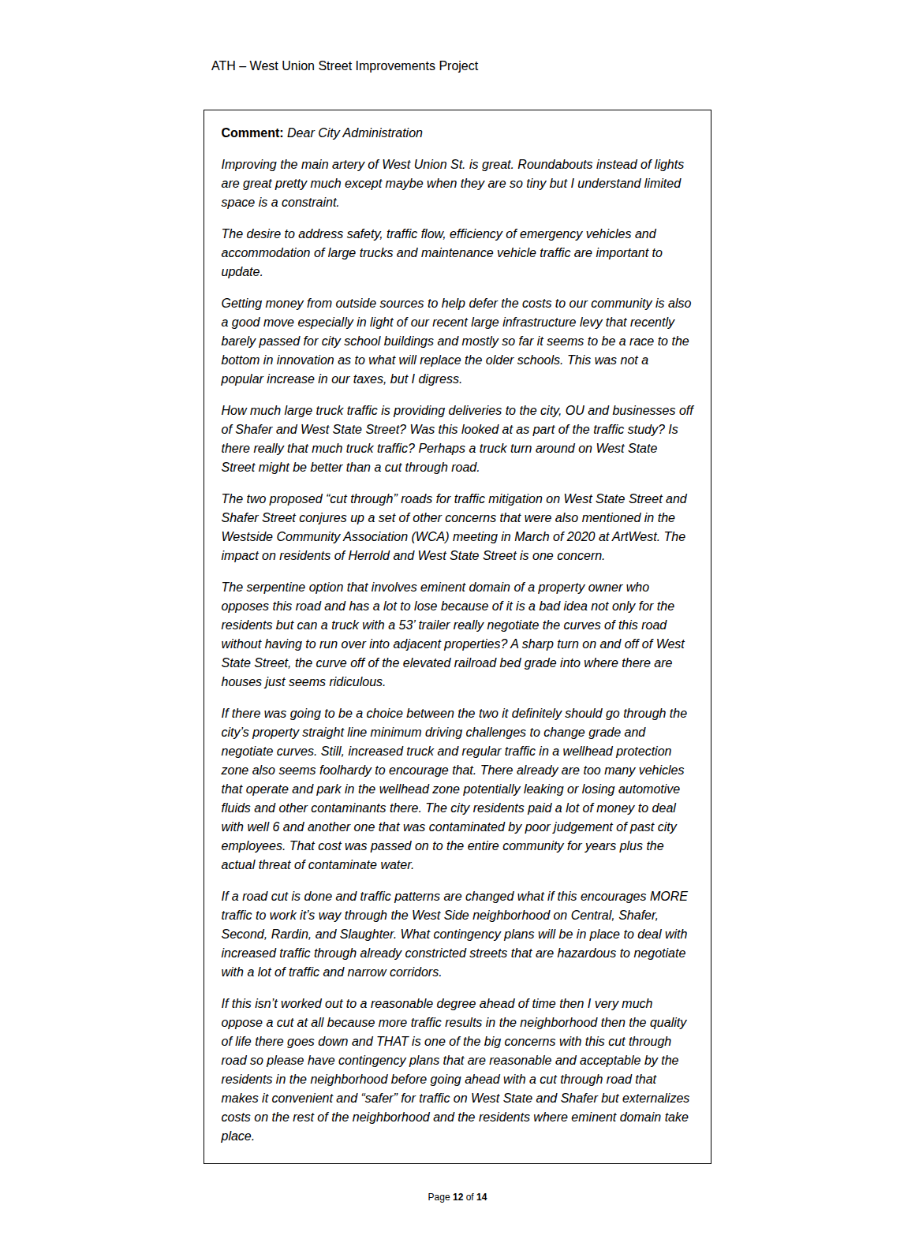ATH – West Union Street Improvements Project
Comment: Dear City Administration
Improving the main artery of West Union St. is great. Roundabouts instead of lights are great pretty much except maybe when they are so tiny but I understand limited space is a constraint.
The desire to address safety, traffic flow, efficiency of emergency vehicles and accommodation of large trucks and maintenance vehicle traffic are important to update.
Getting money from outside sources to help defer the costs to our community is also a good move especially in light of our recent large infrastructure levy that recently barely passed for city school buildings and mostly so far it seems to be a race to the bottom in innovation as to what will replace the older schools. This was not a popular increase in our taxes, but I digress.
How much large truck traffic is providing deliveries to the city, OU and businesses off of Shafer and West State Street? Was this looked at as part of the traffic study? Is there really that much truck traffic? Perhaps a truck turn around on West State Street might be better than a cut through road.
The two proposed “cut through” roads for traffic mitigation on West State Street and Shafer Street conjures up a set of other concerns that were also mentioned in the Westside Community Association (WCA) meeting in March of 2020 at ArtWest. The impact on residents of Herrold and West State Street is one concern.
The serpentine option that involves eminent domain of a property owner who opposes this road and has a lot to lose because of it is a bad idea not only for the residents but can a truck with a 53’ trailer really negotiate the curves of this road without having to run over into adjacent properties? A sharp turn on and off of West State Street, the curve off of the elevated railroad bed grade into where there are houses just seems ridiculous.
If there was going to be a choice between the two it definitely should go through the city’s property straight line minimum driving challenges to change grade and negotiate curves. Still, increased truck and regular traffic in a wellhead protection zone also seems foolhardy to encourage that. There already are too many vehicles that operate and park in the wellhead zone potentially leaking or losing automotive fluids and other contaminants there. The city residents paid a lot of money to deal with well 6 and another one that was contaminated by poor judgement of past city employees. That cost was passed on to the entire community for years plus the actual threat of contaminate water.
If a road cut is done and traffic patterns are changed what if this encourages MORE traffic to work it’s way through the West Side neighborhood on Central, Shafer, Second, Rardin, and Slaughter. What contingency plans will be in place to deal with increased traffic through already constricted streets that are hazardous to negotiate with a lot of traffic and narrow corridors.
If this isn’t worked out to a reasonable degree ahead of time then I very much oppose a cut at all because more traffic results in the neighborhood then the quality of life there goes down and THAT is one of the big concerns with this cut through road so please have contingency plans that are reasonable and acceptable by the residents in the neighborhood before going ahead with a cut through road that makes it convenient and “safer” for traffic on West State and Shafer but externalizes costs on the rest of the neighborhood and the residents where eminent domain take place.
Page 12 of 14